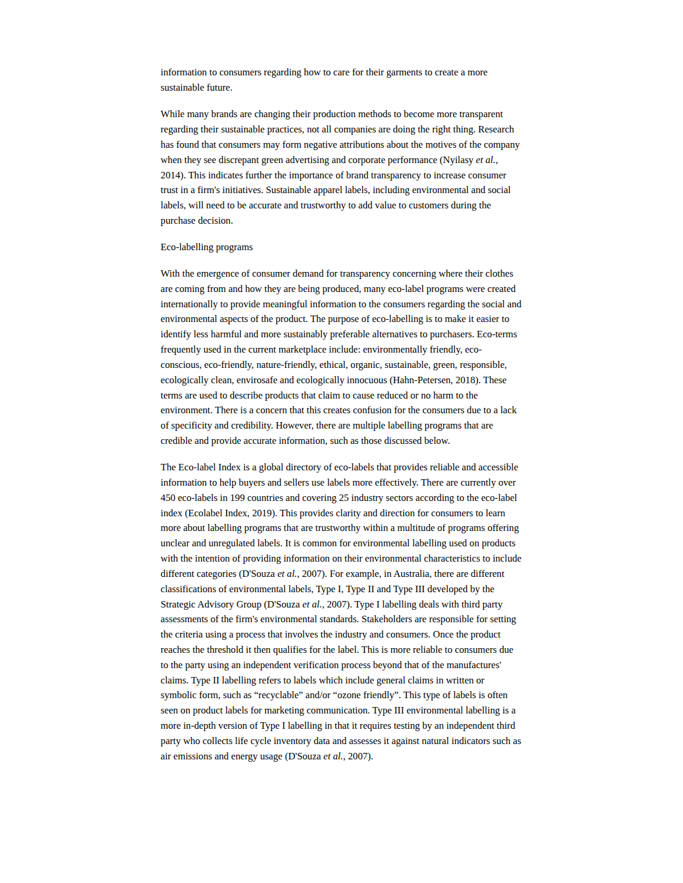information to consumers regarding how to care for their garments to create a more sustainable future.
While many brands are changing their production methods to become more transparent regarding their sustainable practices, not all companies are doing the right thing. Research has found that consumers may form negative attributions about the motives of the company when they see discrepant green advertising and corporate performance (Nyilasy et al., 2014). This indicates further the importance of brand transparency to increase consumer trust in a firm's initiatives. Sustainable apparel labels, including environmental and social labels, will need to be accurate and trustworthy to add value to customers during the purchase decision.
Eco-labelling programs
With the emergence of consumer demand for transparency concerning where their clothes are coming from and how they are being produced, many eco-label programs were created internationally to provide meaningful information to the consumers regarding the social and environmental aspects of the product. The purpose of eco-labelling is to make it easier to identify less harmful and more sustainably preferable alternatives to purchasers. Eco-terms frequently used in the current marketplace include: environmentally friendly, eco-conscious, eco-friendly, nature-friendly, ethical, organic, sustainable, green, responsible, ecologically clean, envirosafe and ecologically innocuous (Hahn-Petersen, 2018). These terms are used to describe products that claim to cause reduced or no harm to the environment. There is a concern that this creates confusion for the consumers due to a lack of specificity and credibility. However, there are multiple labelling programs that are credible and provide accurate information, such as those discussed below.
The Eco-label Index is a global directory of eco-labels that provides reliable and accessible information to help buyers and sellers use labels more effectively. There are currently over 450 eco-labels in 199 countries and covering 25 industry sectors according to the eco-label index (Ecolabel Index, 2019). This provides clarity and direction for consumers to learn more about labelling programs that are trustworthy within a multitude of programs offering unclear and unregulated labels. It is common for environmental labelling used on products with the intention of providing information on their environmental characteristics to include different categories (D'Souza et al., 2007). For example, in Australia, there are different classifications of environmental labels, Type I, Type II and Type III developed by the Strategic Advisory Group (D'Souza et al., 2007). Type I labelling deals with third party assessments of the firm's environmental standards. Stakeholders are responsible for setting the criteria using a process that involves the industry and consumers. Once the product reaches the threshold it then qualifies for the label. This is more reliable to consumers due to the party using an independent verification process beyond that of the manufactures' claims. Type II labelling refers to labels which include general claims in written or symbolic form, such as “recyclable” and/or “ozone friendly”. This type of labels is often seen on product labels for marketing communication. Type III environmental labelling is a more in-depth version of Type I labelling in that it requires testing by an independent third party who collects life cycle inventory data and assesses it against natural indicators such as air emissions and energy usage (D'Souza et al., 2007).